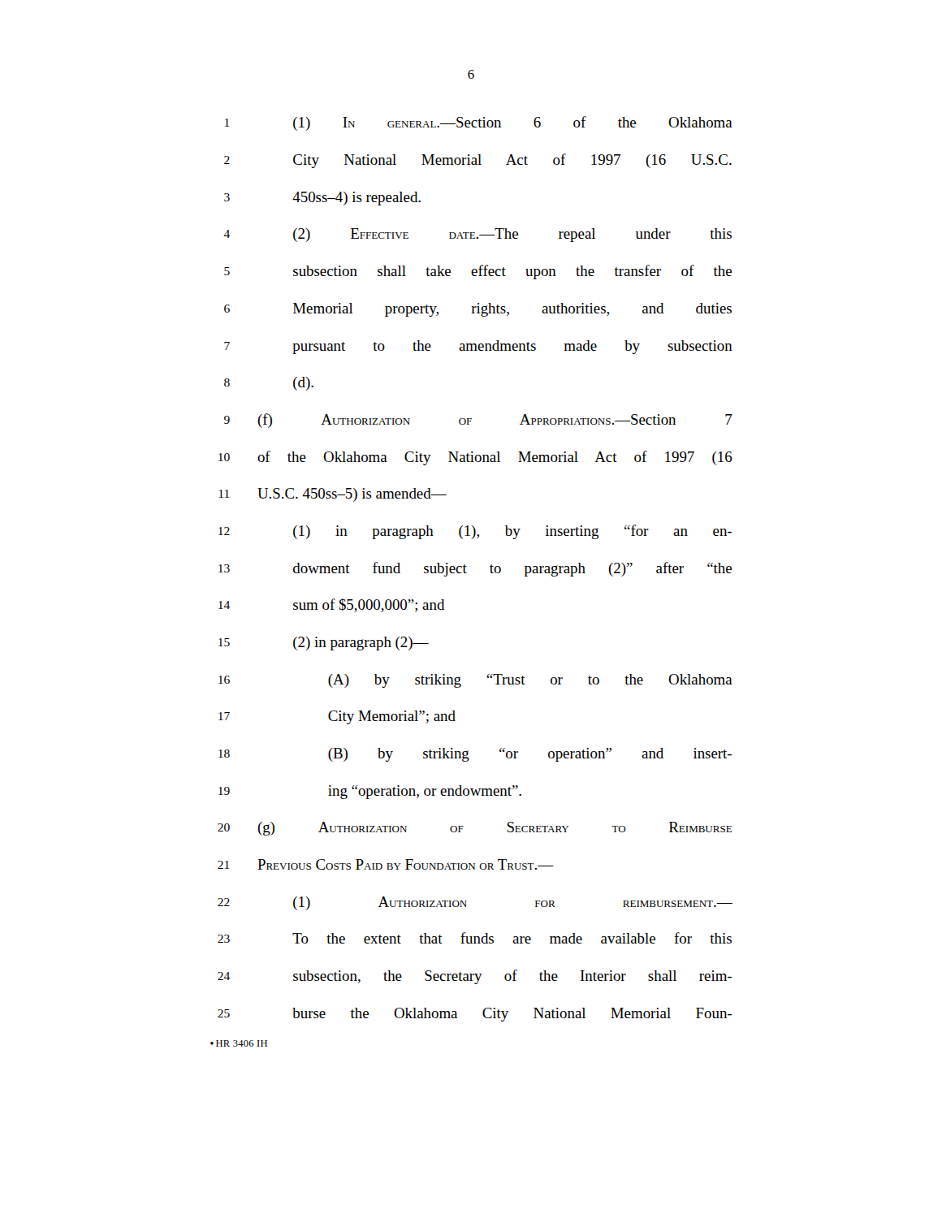6
(1) In general.—Section 6 of the Oklahoma
City National Memorial Act of 1997 (16 U.S.C.
450ss–4) is repealed.
(2) Effective date.—The repeal under this
subsection shall take effect upon the transfer of the
Memorial property, rights, authorities, and duties
pursuant to the amendments made by subsection
(d).
(f) Authorization of Appropriations.—Section 7
of the Oklahoma City National Memorial Act of 1997 (16
U.S.C. 450ss–5) is amended—
(1) in paragraph (1), by inserting “for an en-
dowment fund subject to paragraph (2)” after “the
sum of $5,000,000”; and
(2) in paragraph (2)—
(A) by striking “Trust or to the Oklahoma
City Memorial”; and
(B) by striking “or operation” and insert-
ing “operation, or endowment”.
(g) Authorization of Secretary to Reimburse
Previous Costs Paid by Foundation or Trust.—
(1) Authorization for reimbursement.—
To the extent that funds are made available for this
subsection, the Secretary of the Interior shall reim-
burse the Oklahoma City National Memorial Foun-
•HR 3406 IH